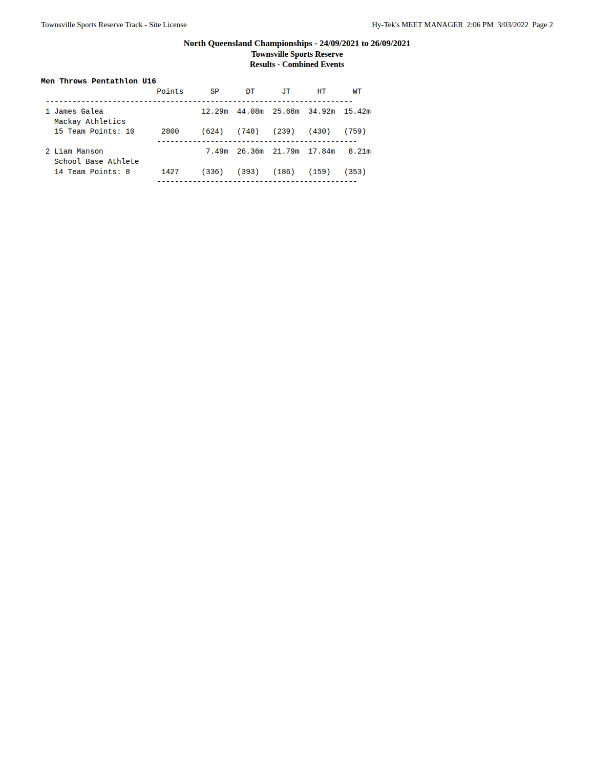Townsville Sports Reserve Track - Site License Hy-Tek's MEET MANAGER 2:06 PM 3/03/2022 Page 2
North Queensland Championships - 24/09/2021 to 26/09/2021
Townsville Sports Reserve
Results - Combined Events
Men Throws Pentathlon U16
                          Points      SP      DT      JT      HT      WT
 ---------------------------------------------------------------------
 1 James Galea                      12.29m  44.08m  25.68m  34.92m  15.42m
   Mackay Athletics
   15 Team Points: 10      2800     (624)   (748)   (239)   (430)   (759)
                          ---------------------------------------------
 2 Liam Manson                       7.49m  26.36m  21.79m  17.84m   8.21m
   School Base Athlete
   14 Team Points: 8       1427     (336)   (393)   (186)   (159)   (353)
                          ---------------------------------------------